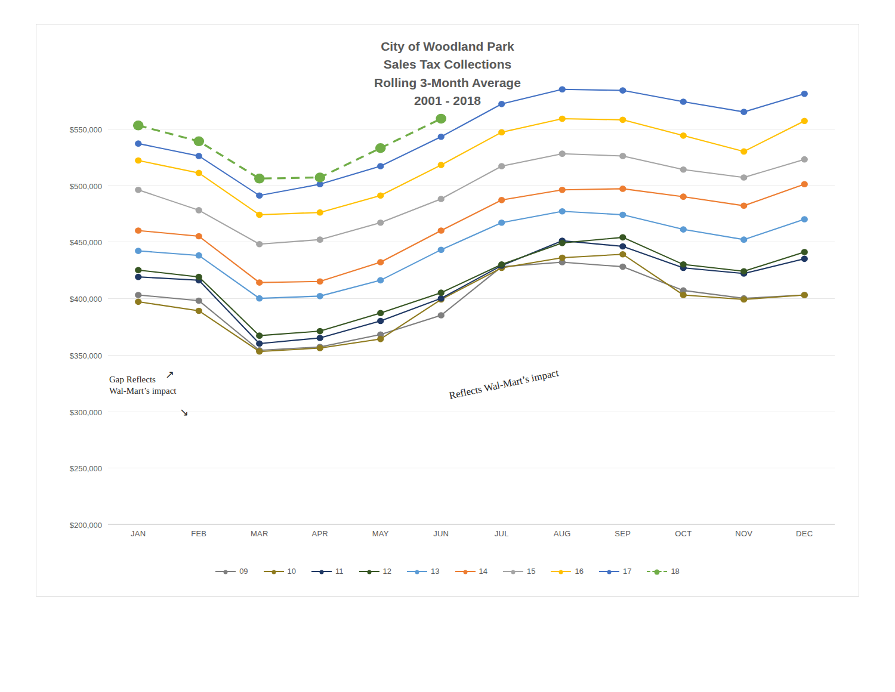City of Woodland Park
Sales Tax Collections
Rolling 3-Month Average
2001 - 2018
$550,000
$500,000
$450,000
$400,000
$350,000
$300,000
$250,000
$200,000
JAN FEB MAR APR MAY JUN JUL AUG SEP OCT NOV DEC
Gap Reflects
Wal-Mart’s impact
↗
↘
Reflects Wal-Mart’s impact
09 10 11 12 13 14 15 16 17 18